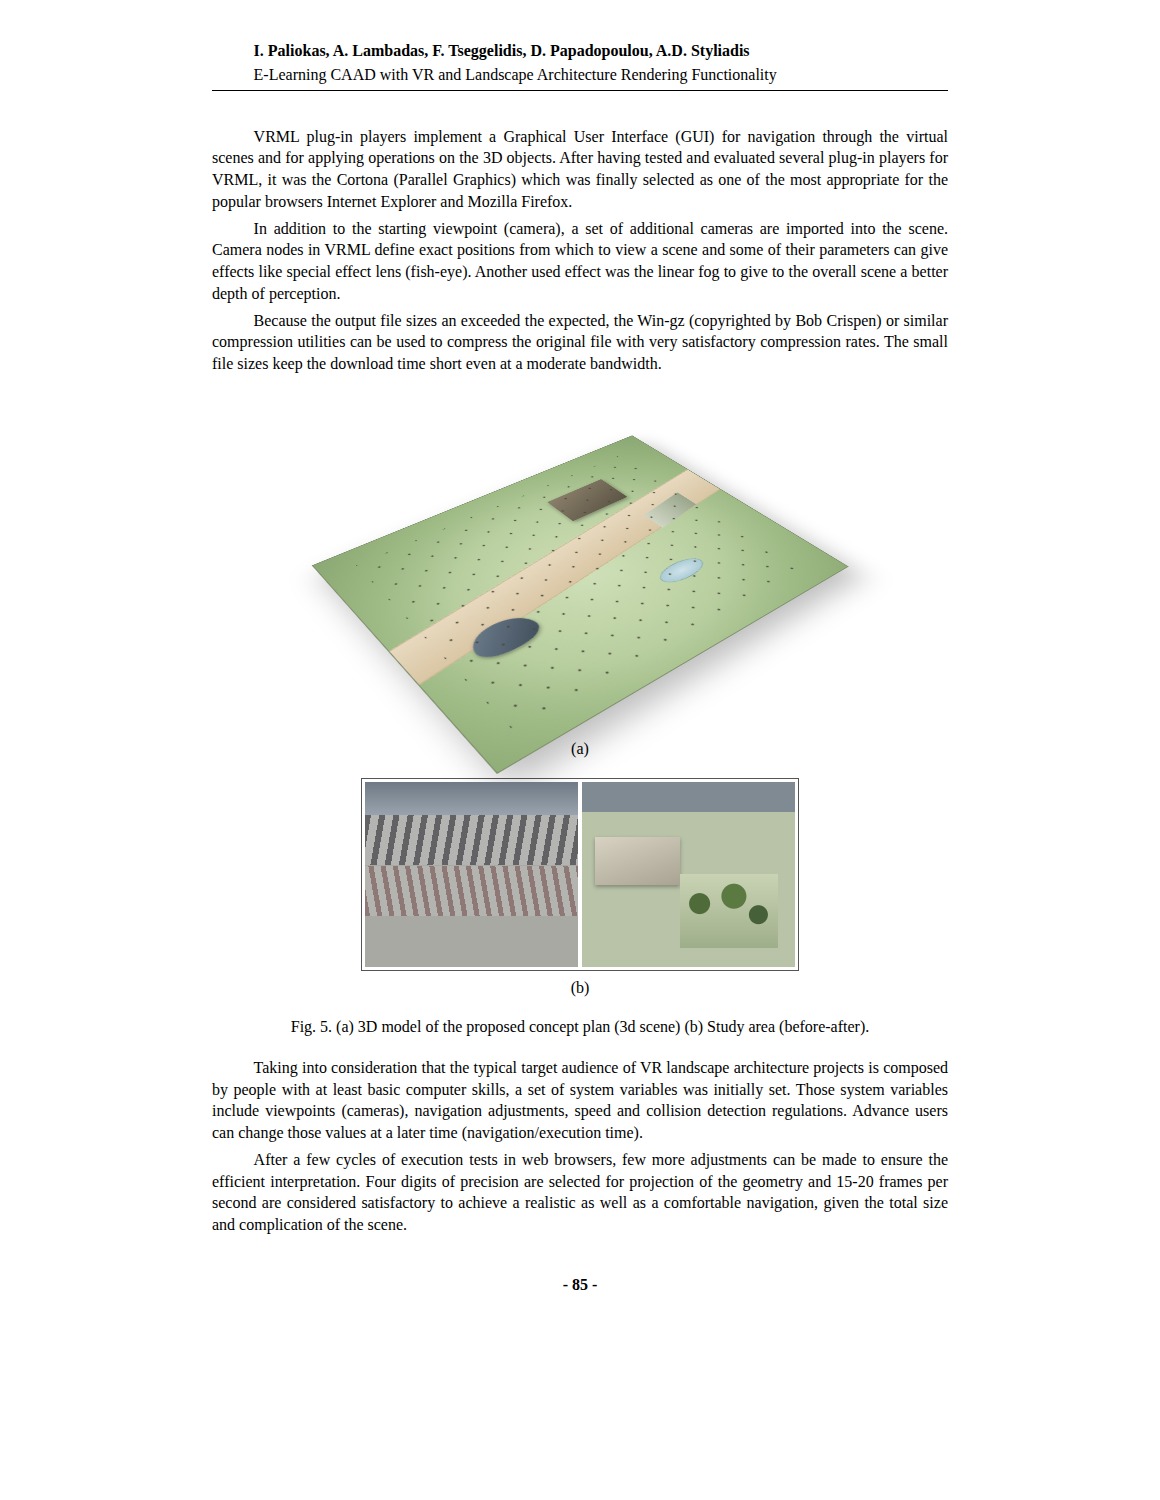I. Paliokas, A. Lambadas, F. Tseggelidis, D. Papadopoulou, A.D. Styliadis
E-Learning CAAD with VR and Landscape Architecture Rendering Functionality
VRML plug-in players implement a Graphical User Interface (GUI) for navigation through the virtual scenes and for applying operations on the 3D objects. After having tested and evaluated several plug-in players for VRML, it was the Cortona (Parallel Graphics) which was finally selected as one of the most appropriate for the popular browsers Internet Explorer and Mozilla Firefox.
In addition to the starting viewpoint (camera), a set of additional cameras are imported into the scene. Camera nodes in VRML define exact positions from which to view a scene and some of their parameters can give effects like special effect lens (fish-eye). Another used effect was the linear fog to give to the overall scene a better depth of perception.
Because the output file sizes an exceeded the expected, the Win-gz (copyrighted by Bob Crispen) or similar compression utilities can be used to compress the original file with very satisfactory compression rates. The small file sizes keep the download time short even at a moderate bandwidth.
(a)
(b)
Fig. 5. (a) 3D model of the proposed concept plan (3d scene) (b) Study area (before-after).
Taking into consideration that the typical target audience of VR landscape architecture projects is composed by people with at least basic computer skills, a set of system variables was initially set. Those system variables include viewpoints (cameras), navigation adjustments, speed and collision detection regulations. Advance users can change those values at a later time (navigation/execution time).
After a few cycles of execution tests in web browsers, few more adjustments can be made to ensure the efficient interpretation. Four digits of precision are selected for projection of the geometry and 15-20 frames per second are considered satisfactory to achieve a realistic as well as a comfortable navigation, given the total size and complication of the scene.
- 85 -